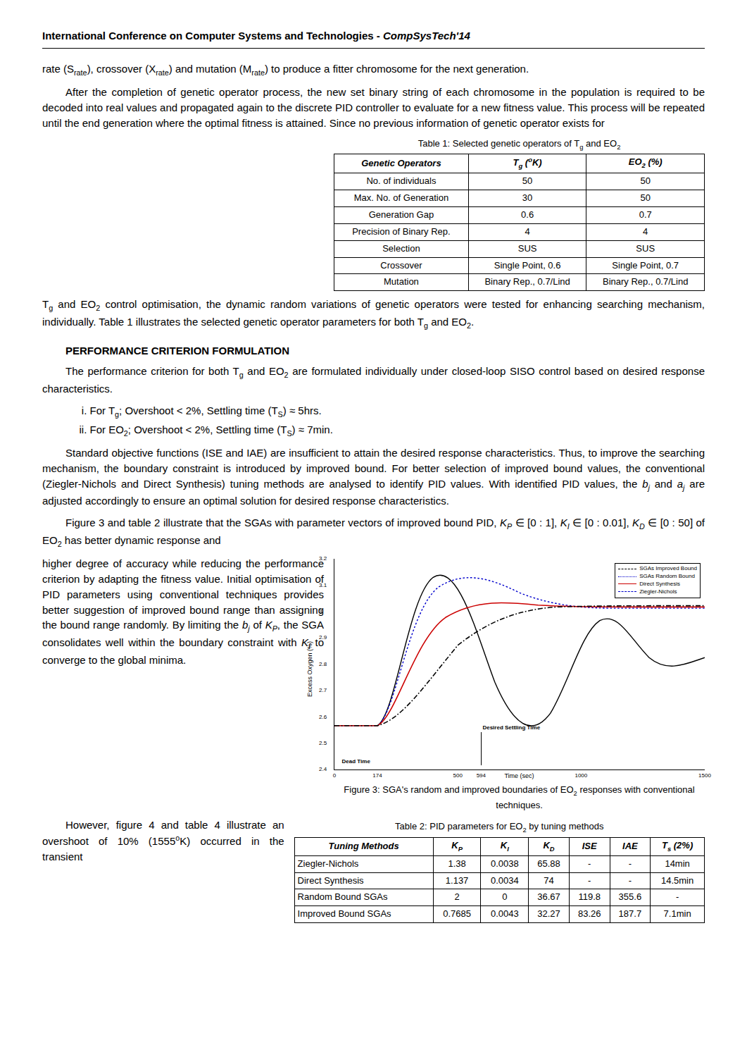International Conference on Computer Systems and Technologies - CompSysTech'14
rate (Srate), crossover (Xrate) and mutation (Mrate) to produce a fitter chromosome for the next generation.
After the completion of genetic operator process, the new set binary string of each chromosome in the population is required to be decoded into real values and propagated again to the discrete PID controller to evaluate for a new fitness value. This process will be repeated until the end generation where the optimal fitness is attained. Since no previous information of genetic operator exists for
Table 1: Selected genetic operators of Tg and EO2
| Genetic Operators | T g ( o K) | EO 2 (%) |
| --- | --- | --- |
| No. of individuals | 50 | 50 |
| Max. No. of Generation | 30 | 50 |
| Generation Gap | 0.6 | 0.7 |
| Precision of Binary Rep. | 4 | 4 |
| Selection | SUS | SUS |
| Crossover | Single Point, 0.6 | Single Point, 0.7 |
| Mutation | Binary Rep., 0.7/Lind | Binary Rep., 0.7/Lind |
Tg and EO2 control optimisation, the dynamic random variations of genetic operators were tested for enhancing searching mechanism, individually. Table 1 illustrates the selected genetic operator parameters for both Tg and EO2.
PERFORMANCE CRITERION FORMULATION
The performance criterion for both Tg and EO2 are formulated individually under closed-loop SISO control based on desired response characteristics.
For Tg; Overshoot < 2%, Settling time (TS) ≈ 5hrs.
For EO2; Overshoot < 2%, Settling time (TS) ≈ 7min.
Standard objective functions (ISE and IAE) are insufficient to attain the desired response characteristics. Thus, to improve the searching mechanism, the boundary constraint is introduced by improved bound. For better selection of improved bound values, the conventional (Ziegler-Nichols and Direct Synthesis) tuning methods are analysed to identify PID values. With identified PID values, the bj and aj are adjusted accordingly to ensure an optimal solution for desired response characteristics.
Figure 3 and table 2 illustrate that the SGAs with parameter vectors of improved bound PID, KP ∈ [0 : 1], KI ∈ [0 : 0.01], KD ∈ [0 : 50] of EO2 has better dynamic response and
Excess Oxygen (%)
3.2 3.1 3 2.9 2.8 2.7 2.6 2.5 2.4 0 174 500 594 1000 1500
SGAs Improved Bound
SGAs Random Bound
Direct Synthesis
Ziegler-Nichols
Dead Time
Desired Settling Time
Time (sec)
Figure 3: SGA's random and improved boundaries of EO2 responses with conventional techniques.
higher degree of accuracy while reducing the performance criterion by adapting the fitness value. Initial optimisation of PID parameters using conventional techniques provides better suggestion of improved bound range than assigning the bound range randomly. By limiting the bj of KP, the SGA consolidates well within the boundary constraint with KI to converge to the global minima.
Table 2: PID parameters for EO2 by tuning methods
| Tuning Methods | K P | K I | K D | ISE | IAE | T s (2%) |
| --- | --- | --- | --- | --- | --- | --- |
| Ziegler-Nichols | 1.38 | 0.0038 | 65.88 | - | - | 14min |
| Direct Synthesis | 1.137 | 0.0034 | 74 | - | - | 14.5min |
| Random Bound SGAs | 2 | 0 | 36.67 | 119.8 | 355.6 | - |
| Improved Bound SGAs | 0.7685 | 0.0043 | 32.27 | 83.26 | 187.7 | 7.1min |
However, figure 4 and table 4 illustrate an overshoot of 10% (1555oK) occurred in the transient